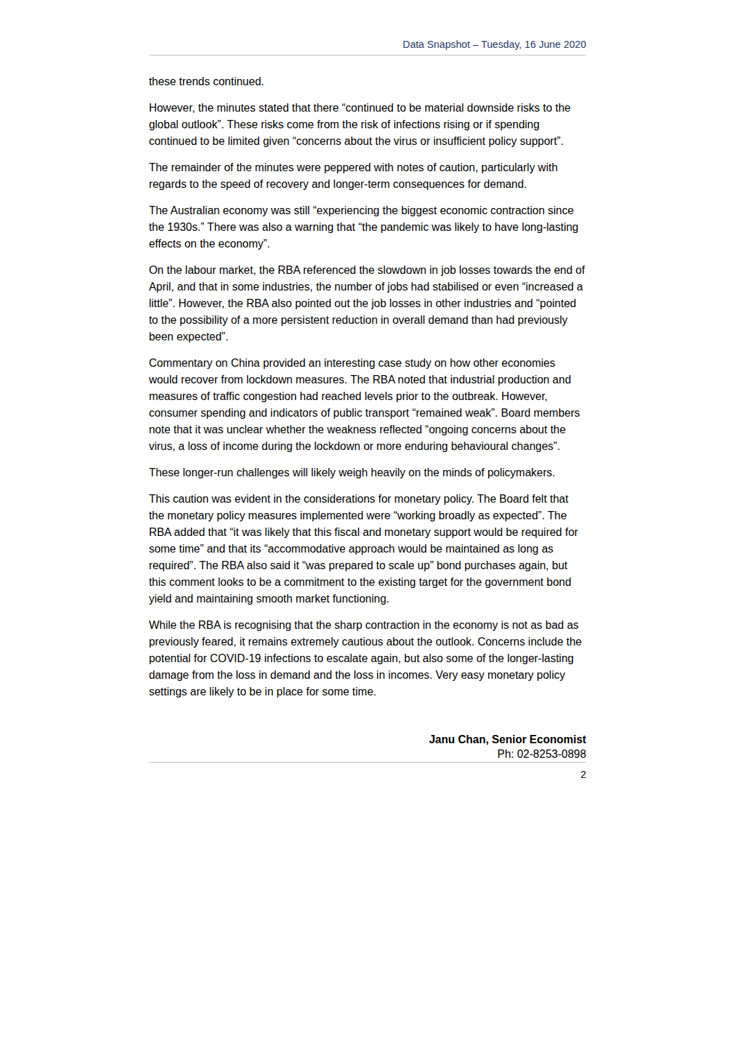Data Snapshot – Tuesday, 16 June 2020
these trends continued.
However, the minutes stated that there “continued to be material downside risks to the global outlook”. These risks come from the risk of infections rising or if spending continued to be limited given “concerns about the virus or insufficient policy support”.
The remainder of the minutes were peppered with notes of caution, particularly with regards to the speed of recovery and longer-term consequences for demand.
The Australian economy was still “experiencing the biggest economic contraction since the 1930s.” There was also a warning that “the pandemic was likely to have long-lasting effects on the economy”.
On the labour market, the RBA referenced the slowdown in job losses towards the end of April, and that in some industries, the number of jobs had stabilised or even “increased a little”. However, the RBA also pointed out the job losses in other industries and “pointed to the possibility of a more persistent reduction in overall demand than had previously been expected”.
Commentary on China provided an interesting case study on how other economies would recover from lockdown measures. The RBA noted that industrial production and measures of traffic congestion had reached levels prior to the outbreak. However, consumer spending and indicators of public transport “remained weak”. Board members note that it was unclear whether the weakness reflected “ongoing concerns about the virus, a loss of income during the lockdown or more enduring behavioural changes”.
These longer-run challenges will likely weigh heavily on the minds of policymakers.
This caution was evident in the considerations for monetary policy. The Board felt that the monetary policy measures implemented were “working broadly as expected”. The RBA added that “it was likely that this fiscal and monetary support would be required for some time” and that its “accommodative approach would be maintained as long as required”. The RBA also said it “was prepared to scale up” bond purchases again, but this comment looks to be a commitment to the existing target for the government bond yield and maintaining smooth market functioning.
While the RBA is recognising that the sharp contraction in the economy is not as bad as previously feared, it remains extremely cautious about the outlook. Concerns include the potential for COVID-19 infections to escalate again, but also some of the longer-lasting damage from the loss in demand and the loss in incomes. Very easy monetary policy settings are likely to be in place for some time.
Janu Chan, Senior Economist
Ph: 02-8253-0898
2